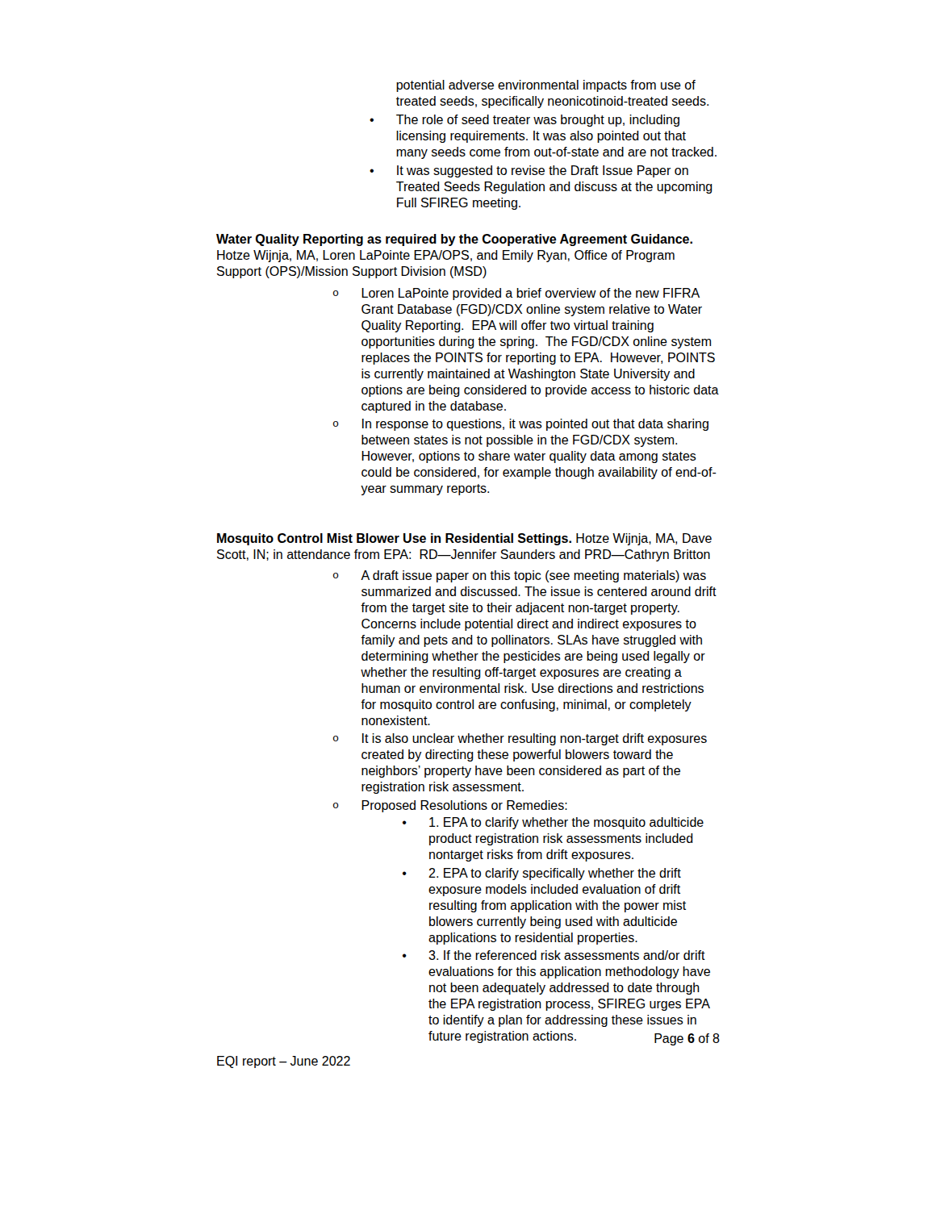potential adverse environmental impacts from use of treated seeds, specifically neonicotinoid-treated seeds.
The role of seed treater was brought up, including licensing requirements. It was also pointed out that many seeds come from out-of-state and are not tracked.
It was suggested to revise the Draft Issue Paper on Treated Seeds Regulation and discuss at the upcoming Full SFIREG meeting.
Water Quality Reporting as required by the Cooperative Agreement Guidance. Hotze Wijnja, MA, Loren LaPointe EPA/OPS, and Emily Ryan, Office of Program Support (OPS)/Mission Support Division (MSD)
Loren LaPointe provided a brief overview of the new FIFRA Grant Database (FGD)/CDX online system relative to Water Quality Reporting. EPA will offer two virtual training opportunities during the spring. The FGD/CDX online system replaces the POINTS for reporting to EPA. However, POINTS is currently maintained at Washington State University and options are being considered to provide access to historic data captured in the database.
In response to questions, it was pointed out that data sharing between states is not possible in the FGD/CDX system. However, options to share water quality data among states could be considered, for example though availability of end-of-year summary reports.
Mosquito Control Mist Blower Use in Residential Settings. Hotze Wijnja, MA, Dave Scott, IN; in attendance from EPA: RD—Jennifer Saunders and PRD—Cathryn Britton
A draft issue paper on this topic (see meeting materials) was summarized and discussed. The issue is centered around drift from the target site to their adjacent non-target property. Concerns include potential direct and indirect exposures to family and pets and to pollinators. SLAs have struggled with determining whether the pesticides are being used legally or whether the resulting off-target exposures are creating a human or environmental risk. Use directions and restrictions for mosquito control are confusing, minimal, or completely nonexistent.
It is also unclear whether resulting non-target drift exposures created by directing these powerful blowers toward the neighbors’ property have been considered as part of the registration risk assessment.
Proposed Resolutions or Remedies:
1. EPA to clarify whether the mosquito adulticide product registration risk assessments included nontarget risks from drift exposures.
2. EPA to clarify specifically whether the drift exposure models included evaluation of drift resulting from application with the power mist blowers currently being used with adulticide applications to residential properties.
3. If the referenced risk assessments and/or drift evaluations for this application methodology have not been adequately addressed to date through the EPA registration process, SFIREG urges EPA to identify a plan for addressing these issues in future registration actions.
Page 6 of 8
EQI report – June 2022